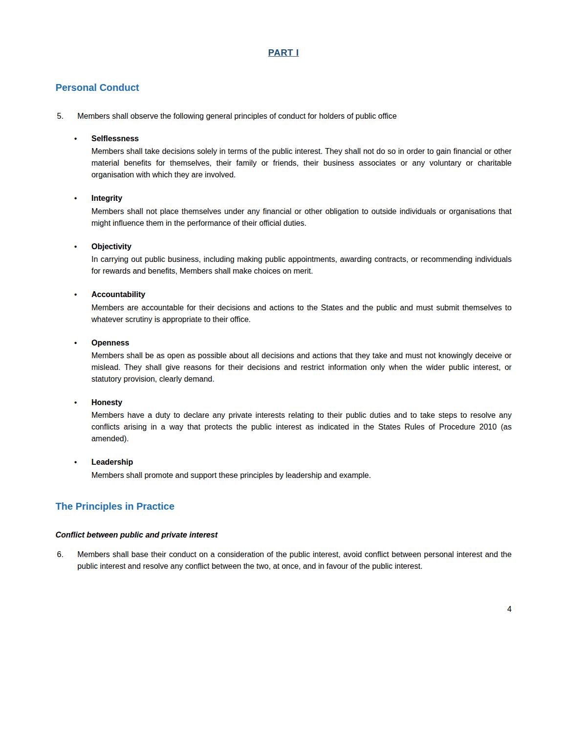PART I
Personal Conduct
5.
Members shall observe the following general principles of conduct for holders of public office
Selflessness Members shall take decisions solely in terms of the public interest. They shall not do so in order to gain financial or other material benefits for themselves, their family or friends, their business associates or any voluntary or charitable organisation with which they are involved.
Integrity Members shall not place themselves under any financial or other obligation to outside individuals or organisations that might influence them in the performance of their official duties.
Objectivity In carrying out public business, including making public appointments, awarding contracts, or recommending individuals for rewards and benefits, Members shall make choices on merit.
Accountability Members are accountable for their decisions and actions to the States and the public and must submit themselves to whatever scrutiny is appropriate to their office.
Openness Members shall be as open as possible about all decisions and actions that they take and must not knowingly deceive or mislead. They shall give reasons for their decisions and restrict information only when the wider public interest, or statutory provision, clearly demand.
Honesty Members have a duty to declare any private interests relating to their public duties and to take steps to resolve any conflicts arising in a way that protects the public interest as indicated in the States Rules of Procedure 2010 (as amended).
Leadership Members shall promote and support these principles by leadership and example.
The Principles in Practice
Conflict between public and private interest
6.
Members shall base their conduct on a consideration of the public interest, avoid conflict between personal interest and the public interest and resolve any conflict between the two, at once, and in favour of the public interest.
4